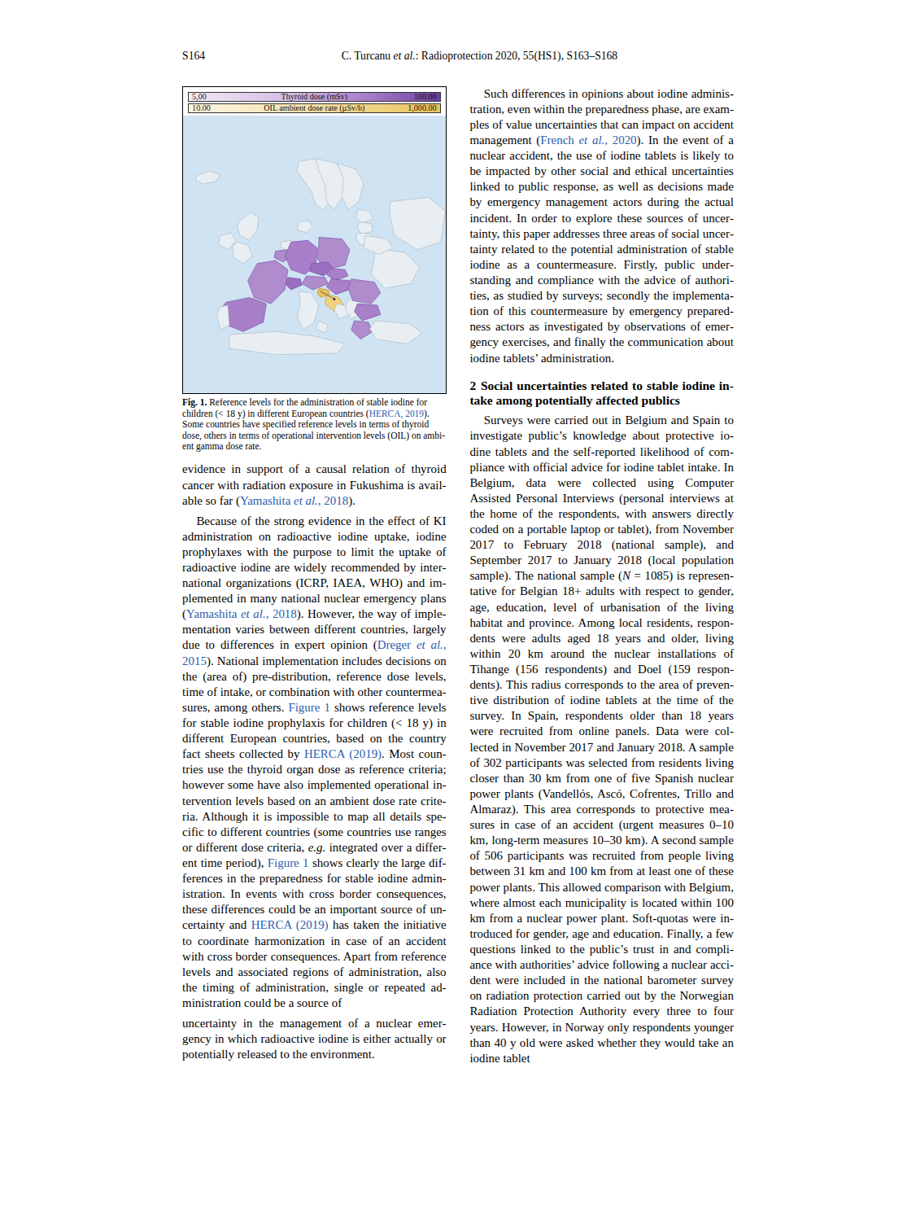S164
C. Turcanu et al.: Radioprotection 2020, 55(HS1), S163–S168
5,00 Thyroid dose (mSv) 100.00
10.00 OIL ambient dose rate (µSv/h) 1,000.00
Fig. 1. Reference levels for the administration of stable iodine for children (< 18 y) in different European countries (HERCA, 2019). Some countries have specified reference levels in terms of thyroid dose, others in terms of operational intervention levels (OIL) on ambient gamma dose rate.
evidence in support of a causal relation of thyroid cancer with radiation exposure in Fukushima is available so far (Yamashita et al., 2018).
Because of the strong evidence in the effect of KI administration on radioactive iodine uptake, iodine prophylaxes with the purpose to limit the uptake of radioactive iodine are widely recommended by international organizations (ICRP, IAEA, WHO) and implemented in many national nuclear emergency plans (Yamashita et al., 2018). However, the way of implementation varies between different countries, largely due to differences in expert opinion (Dreger et al., 2015). National implementation includes decisions on the (area of) pre-distribution, reference dose levels, time of intake, or combination with other countermeasures, among others. Figure 1 shows reference levels for stable iodine prophylaxis for children (< 18 y) in different European countries, based on the country fact sheets collected by HERCA (2019). Most countries use the thyroid organ dose as reference criteria; however some have also implemented operational intervention levels based on an ambient dose rate criteria. Although it is impossible to map all details specific to different countries (some countries use ranges or different dose criteria, e.g. integrated over a different time period), Figure 1 shows clearly the large differences in the preparedness for stable iodine administration. In events with cross border consequences, these differences could be an important source of uncertainty and HERCA (2019) has taken the initiative to coordinate harmonization in case of an accident with cross border consequences. Apart from reference levels and associated regions of administration, also the timing of administration, single or repeated administration could be a source of
uncertainty in the management of a nuclear emergency in which radioactive iodine is either actually or potentially released to the environment.
Such differences in opinions about iodine administration, even within the preparedness phase, are examples of value uncertainties that can impact on accident management (French et al., 2020). In the event of a nuclear accident, the use of iodine tablets is likely to be impacted by other social and ethical uncertainties linked to public response, as well as decisions made by emergency management actors during the actual incident. In order to explore these sources of uncertainty, this paper addresses three areas of social uncertainty related to the potential administration of stable iodine as a countermeasure. Firstly, public understanding and compliance with the advice of authorities, as studied by surveys; secondly the implementation of this countermeasure by emergency preparedness actors as investigated by observations of emergency exercises, and finally the communication about iodine tablets’ administration.
2 Social uncertainties related to stable iodine intake among potentially affected publics
Surveys were carried out in Belgium and Spain to investigate public’s knowledge about protective iodine tablets and the self-reported likelihood of compliance with official advice for iodine tablet intake. In Belgium, data were collected using Computer Assisted Personal Interviews (personal interviews at the home of the respondents, with answers directly coded on a portable laptop or tablet), from November 2017 to February 2018 (national sample), and September 2017 to January 2018 (local population sample). The national sample (N = 1085) is representative for Belgian 18+ adults with respect to gender, age, education, level of urbanisation of the living habitat and province. Among local residents, respondents were adults aged 18 years and older, living within 20 km around the nuclear installations of Tihange (156 respondents) and Doel (159 respondents). This radius corresponds to the area of preventive distribution of iodine tablets at the time of the survey. In Spain, respondents older than 18 years were recruited from online panels. Data were collected in November 2017 and January 2018. A sample of 302 participants was selected from residents living closer than 30 km from one of five Spanish nuclear power plants (Vandellós, Ascó, Cofrentes, Trillo and Almaraz). This area corresponds to protective measures in case of an accident (urgent measures 0–10 km, long-term measures 10–30 km). A second sample of 506 participants was recruited from people living between 31 km and 100 km from at least one of these power plants. This allowed comparison with Belgium, where almost each municipality is located within 100 km from a nuclear power plant. Soft-quotas were introduced for gender, age and education. Finally, a few questions linked to the public’s trust in and compliance with authorities’ advice following a nuclear accident were included in the national barometer survey on radiation protection carried out by the Norwegian Radiation Protection Authority every three to four years. However, in Norway only respondents younger than 40 y old were asked whether they would take an iodine tablet